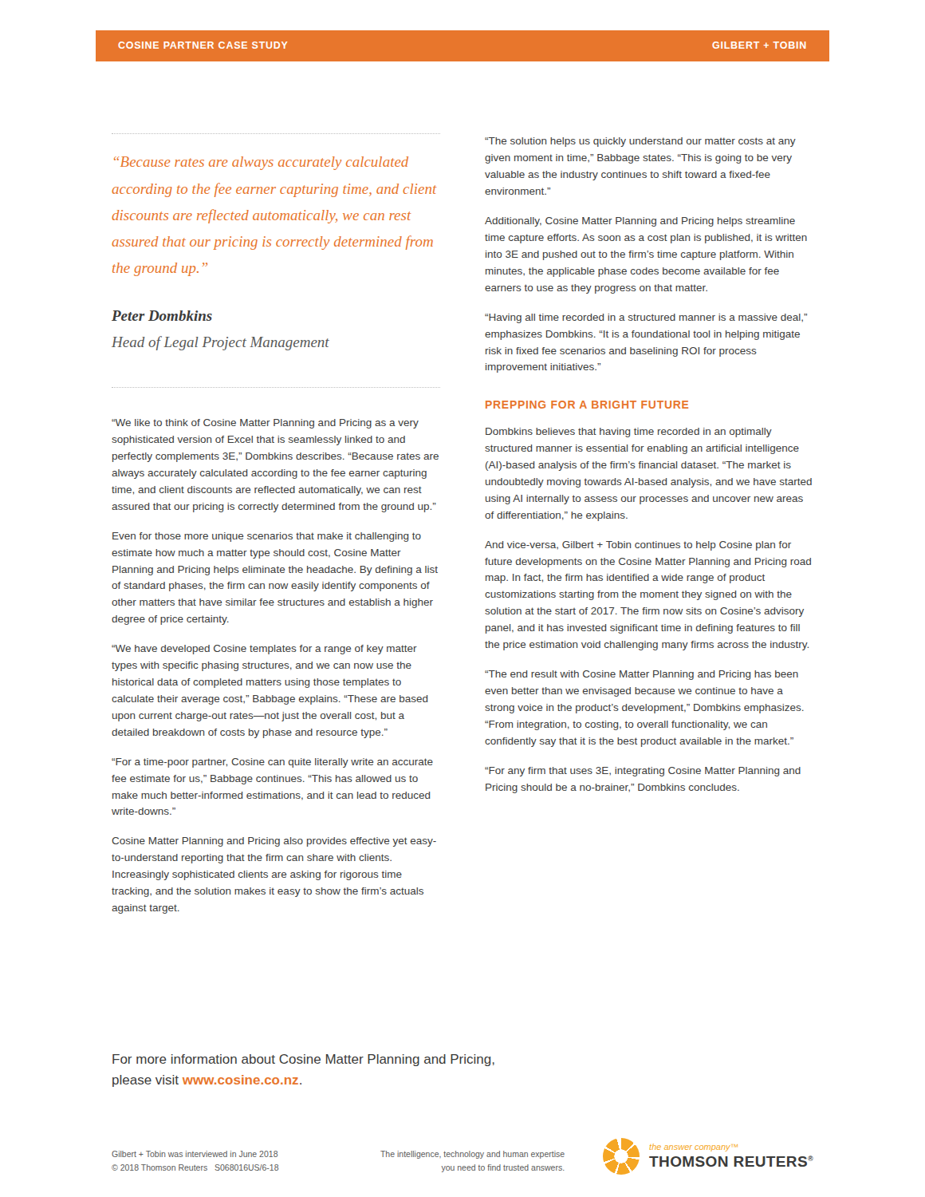Cosine Partner Case Study Gilbert + Tobin
“Because rates are always accurately calculated according to the fee earner capturing time, and client discounts are reflected automatically, we can rest assured that our pricing is correctly determined from the ground up.”
Peter Dombkins Head of Legal Project Management
“We like to think of Cosine Matter Planning and Pricing as a very sophisticated version of Excel that is seamlessly linked to and perfectly complements 3E,” Dombkins describes. “Because rates are always accurately calculated according to the fee earner capturing time, and client discounts are reflected automatically, we can rest assured that our pricing is correctly determined from the ground up.”
Even for those more unique scenarios that make it challenging to estimate how much a matter type should cost, Cosine Matter Planning and Pricing helps eliminate the headache. By defining a list of standard phases, the firm can now easily identify components of other matters that have similar fee structures and establish a higher degree of price certainty.
“We have developed Cosine templates for a range of key matter types with specific phasing structures, and we can now use the historical data of completed matters using those templates to calculate their average cost,” Babbage explains. “These are based upon current charge-out rates—not just the overall cost, but a detailed breakdown of costs by phase and resource type.”
“For a time-poor partner, Cosine can quite literally write an accurate fee estimate for us,” Babbage continues. “This has allowed us to make much better-informed estimations, and it can lead to reduced write-downs.”
Cosine Matter Planning and Pricing also provides effective yet easy-to-understand reporting that the firm can share with clients. Increasingly sophisticated clients are asking for rigorous time tracking, and the solution makes it easy to show the firm’s actuals against target.
“The solution helps us quickly understand our matter costs at any given moment in time,” Babbage states. “This is going to be very valuable as the industry continues to shift toward a fixed-fee environment.”
Additionally, Cosine Matter Planning and Pricing helps streamline time capture efforts. As soon as a cost plan is published, it is written into 3E and pushed out to the firm’s time capture platform. Within minutes, the applicable phase codes become available for fee earners to use as they progress on that matter.
“Having all time recorded in a structured manner is a massive deal,” emphasizes Dombkins. “It is a foundational tool in helping mitigate risk in fixed fee scenarios and baselining ROI for process improvement initiatives.”
Prepping for a bright future
Dombkins believes that having time recorded in an optimally structured manner is essential for enabling an artificial intelligence (AI)-based analysis of the firm’s financial dataset. “The market is undoubtedly moving towards AI-based analysis, and we have started using AI internally to assess our processes and uncover new areas of differentiation,” he explains.
And vice-versa, Gilbert + Tobin continues to help Cosine plan for future developments on the Cosine Matter Planning and Pricing road map. In fact, the firm has identified a wide range of product customizations starting from the moment they signed on with the solution at the start of 2017. The firm now sits on Cosine’s advisory panel, and it has invested significant time in defining features to fill the price estimation void challenging many firms across the industry.
“The end result with Cosine Matter Planning and Pricing has been even better than we envisaged because we continue to have a strong voice in the product’s development,” Dombkins emphasizes. “From integration, to costing, to overall functionality, we can confidently say that it is the best product available in the market.”
“For any firm that uses 3E, integrating Cosine Matter Planning and Pricing should be a no-brainer,” Dombkins concludes.
For more information about Cosine Matter Planning and Pricing, please visit www.cosine.co.nz.
Gilbert + Tobin was interviewed in June 2018
© 2018 Thomson Reuters S068016US/6-18
The intelligence, technology and human expertise
you need to find trusted answers.
the answer company™ THOMSON REUTERS®